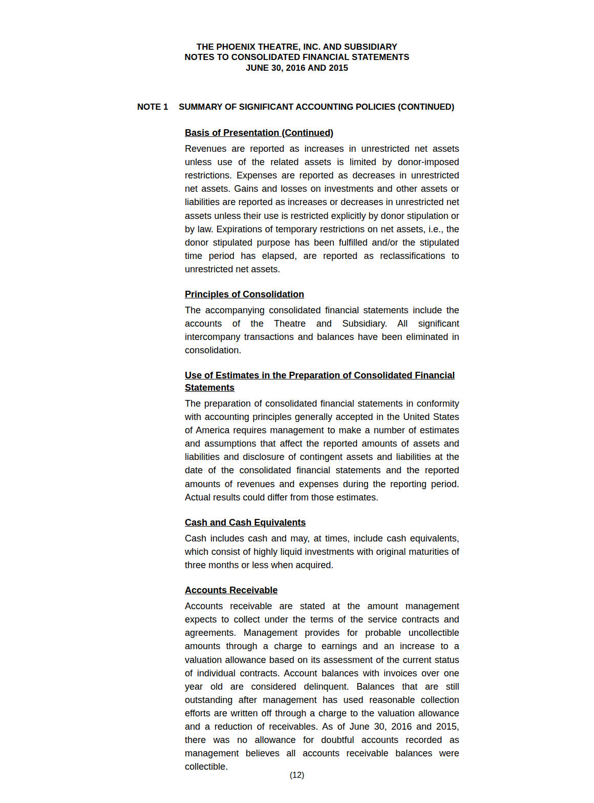THE PHOENIX THEATRE, INC. AND SUBSIDIARY
NOTES TO CONSOLIDATED FINANCIAL STATEMENTS
JUNE 30, 2016 AND 2015
NOTE 1
SUMMARY OF SIGNIFICANT ACCOUNTING POLICIES (CONTINUED)
Basis of Presentation (Continued)
Revenues are reported as increases in unrestricted net assets unless use of the related assets is limited by donor-imposed restrictions. Expenses are reported as decreases in unrestricted net assets. Gains and losses on investments and other assets or liabilities are reported as increases or decreases in unrestricted net assets unless their use is restricted explicitly by donor stipulation or by law. Expirations of temporary restrictions on net assets, i.e., the donor stipulated purpose has been fulfilled and/or the stipulated time period has elapsed, are reported as reclassifications to unrestricted net assets.
Principles of Consolidation
The accompanying consolidated financial statements include the accounts of the Theatre and Subsidiary. All significant intercompany transactions and balances have been eliminated in consolidation.
Use of Estimates in the Preparation of Consolidated Financial Statements
The preparation of consolidated financial statements in conformity with accounting principles generally accepted in the United States of America requires management to make a number of estimates and assumptions that affect the reported amounts of assets and liabilities and disclosure of contingent assets and liabilities at the date of the consolidated financial statements and the reported amounts of revenues and expenses during the reporting period. Actual results could differ from those estimates.
Cash and Cash Equivalents
Cash includes cash and may, at times, include cash equivalents, which consist of highly liquid investments with original maturities of three months or less when acquired.
Accounts Receivable
Accounts receivable are stated at the amount management expects to collect under the terms of the service contracts and agreements. Management provides for probable uncollectible amounts through a charge to earnings and an increase to a valuation allowance based on its assessment of the current status of individual contracts. Account balances with invoices over one year old are considered delinquent. Balances that are still outstanding after management has used reasonable collection efforts are written off through a charge to the valuation allowance and a reduction of receivables. As of June 30, 2016 and 2015, there was no allowance for doubtful accounts recorded as management believes all accounts receivable balances were collectible.
(12)